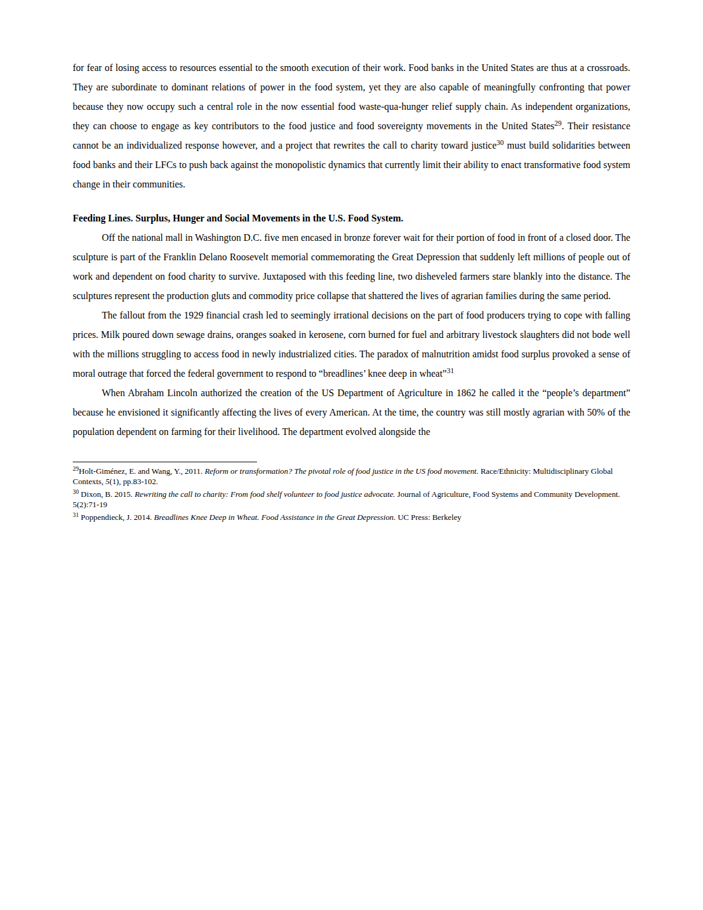for fear of losing access to resources essential to the smooth execution of their work. Food banks in the United States are thus at a crossroads. They are subordinate to dominant relations of power in the food system, yet they are also capable of meaningfully confronting that power because they now occupy such a central role in the now essential food waste-qua-hunger relief supply chain. As independent organizations, they can choose to engage as key contributors to the food justice and food sovereignty movements in the United States29. Their resistance cannot be an individualized response however, and a project that rewrites the call to charity toward justice30 must build solidarities between food banks and their LFCs to push back against the monopolistic dynamics that currently limit their ability to enact transformative food system change in their communities.
Feeding Lines. Surplus, Hunger and Social Movements in the U.S. Food System.
Off the national mall in Washington D.C. five men encased in bronze forever wait for their portion of food in front of a closed door. The sculpture is part of the Franklin Delano Roosevelt memorial commemorating the Great Depression that suddenly left millions of people out of work and dependent on food charity to survive. Juxtaposed with this feeding line, two disheveled farmers stare blankly into the distance. The sculptures represent the production gluts and commodity price collapse that shattered the lives of agrarian families during the same period.
The fallout from the 1929 financial crash led to seemingly irrational decisions on the part of food producers trying to cope with falling prices. Milk poured down sewage drains, oranges soaked in kerosene, corn burned for fuel and arbitrary livestock slaughters did not bode well with the millions struggling to access food in newly industrialized cities. The paradox of malnutrition amidst food surplus provoked a sense of moral outrage that forced the federal government to respond to “breadlines’ knee deep in wheat”31
When Abraham Lincoln authorized the creation of the US Department of Agriculture in 1862 he called it the “people’s department” because he envisioned it significantly affecting the lives of every American. At the time, the country was still mostly agrarian with 50% of the population dependent on farming for their livelihood. The department evolved alongside the
29Holt-Giménez, E. and Wang, Y., 2011. Reform or transformation? The pivotal role of food justice in the US food movement. Race/Ethnicity: Multidisciplinary Global Contexts, 5(1), pp.83-102.
30 Dixon, B. 2015. Rewriting the call to charity: From food shelf volunteer to food justice advocate. Journal of Agriculture, Food Systems and Community Development. 5(2):71-19
31 Poppendieck, J. 2014. Breadlines Knee Deep in Wheat. Food Assistance in the Great Depression. UC Press: Berkeley